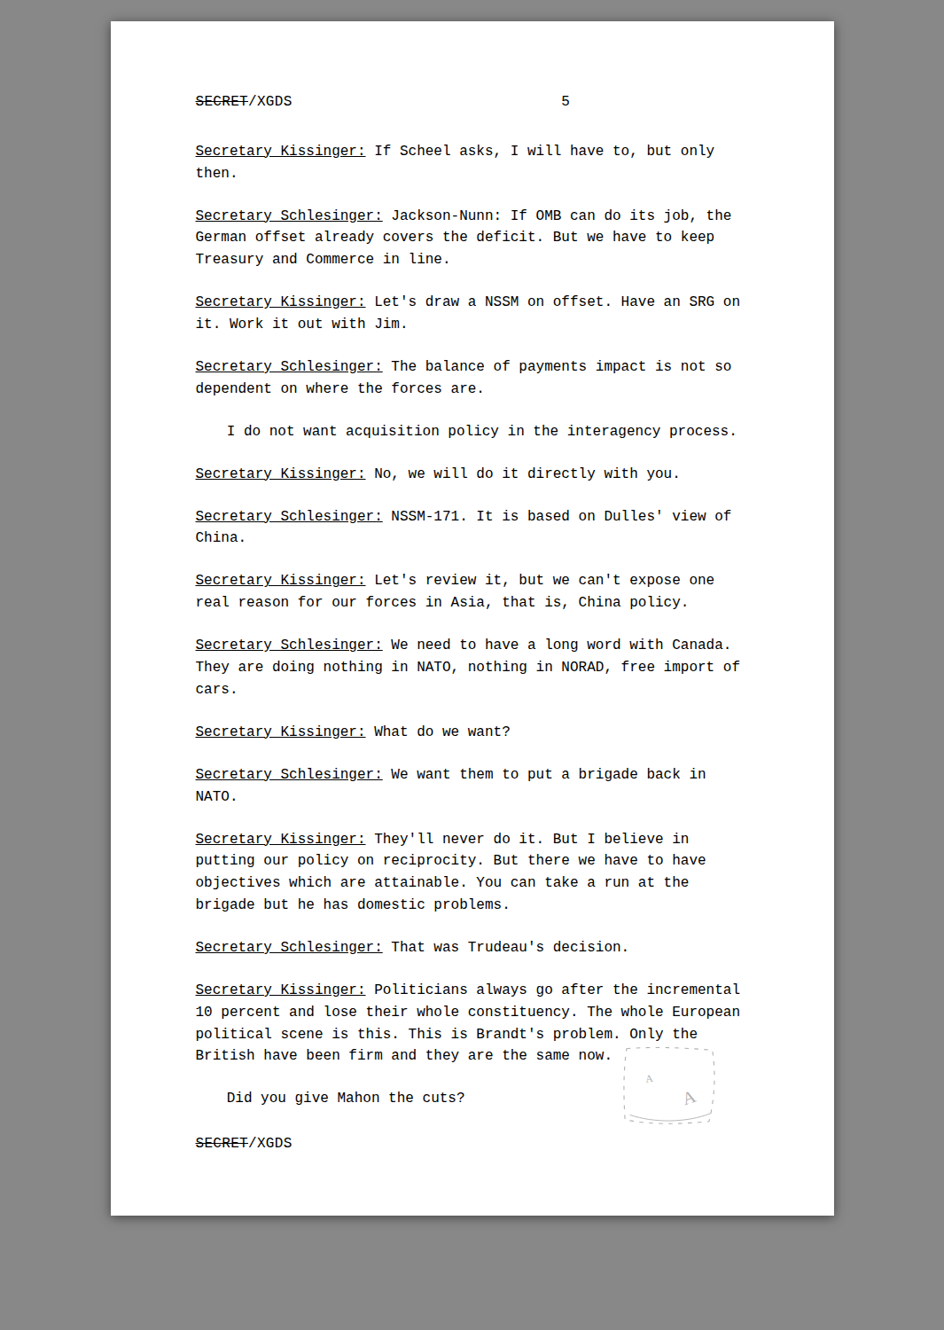SECRET/XGDS 5
Secretary Kissinger: If Scheel asks, I will have to, but only then.
Secretary Schlesinger: Jackson-Nunn: If OMB can do its job, the German offset already covers the deficit. But we have to keep Treasury and Commerce in line.
Secretary Kissinger: Let's draw a NSSM on offset. Have an SRG on it. Work it out with Jim.
Secretary Schlesinger: The balance of payments impact is not so dependent on where the forces are.
I do not want acquisition policy in the interagency process.
Secretary Kissinger: No, we will do it directly with you.
Secretary Schlesinger: NSSM-171. It is based on Dulles' view of China.
Secretary Kissinger: Let's review it, but we can't expose one real reason for our forces in Asia, that is, China policy.
Secretary Schlesinger: We need to have a long word with Canada. They are doing nothing in NATO, nothing in NORAD, free import of cars.
Secretary Kissinger: What do we want?
Secretary Schlesinger: We want them to put a brigade back in NATO.
Secretary Kissinger: They'll never do it. But I believe in putting our policy on reciprocity. But there we have to have objectives which are attainable. You can take a run at the brigade but he has domestic problems.
Secretary Schlesinger: That was Trudeau's decision.
Secretary Kissinger: Politicians always go after the incremental 10 percent and lose their whole constituency. The whole European political scene is this. This is Brandt's problem. Only the British have been firm and they are the same now.
Did you give Mahon the cuts?
A A
SECRET/XGDS